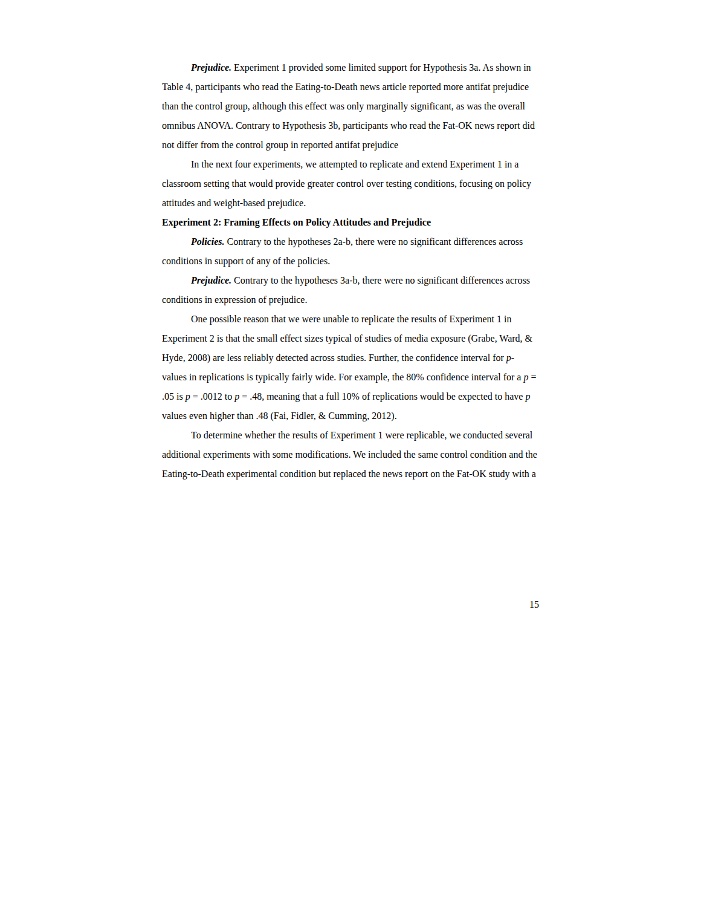Prejudice. Experiment 1 provided some limited support for Hypothesis 3a. As shown in Table 4, participants who read the Eating-to-Death news article reported more antifat prejudice than the control group, although this effect was only marginally significant, as was the overall omnibus ANOVA. Contrary to Hypothesis 3b, participants who read the Fat-OK news report did not differ from the control group in reported antifat prejudice
In the next four experiments, we attempted to replicate and extend Experiment 1 in a classroom setting that would provide greater control over testing conditions, focusing on policy attitudes and weight-based prejudice.
Experiment 2: Framing Effects on Policy Attitudes and Prejudice
Policies. Contrary to the hypotheses 2a-b, there were no significant differences across conditions in support of any of the policies.
Prejudice. Contrary to the hypotheses 3a-b, there were no significant differences across conditions in expression of prejudice.
One possible reason that we were unable to replicate the results of Experiment 1 in Experiment 2 is that the small effect sizes typical of studies of media exposure (Grabe, Ward, & Hyde, 2008) are less reliably detected across studies. Further, the confidence interval for p-values in replications is typically fairly wide. For example, the 80% confidence interval for a p = .05 is p = .0012 to p = .48, meaning that a full 10% of replications would be expected to have p values even higher than .48 (Fai, Fidler, & Cumming, 2012).
To determine whether the results of Experiment 1 were replicable, we conducted several additional experiments with some modifications. We included the same control condition and the Eating-to-Death experimental condition but replaced the news report on the Fat-OK study with a
15